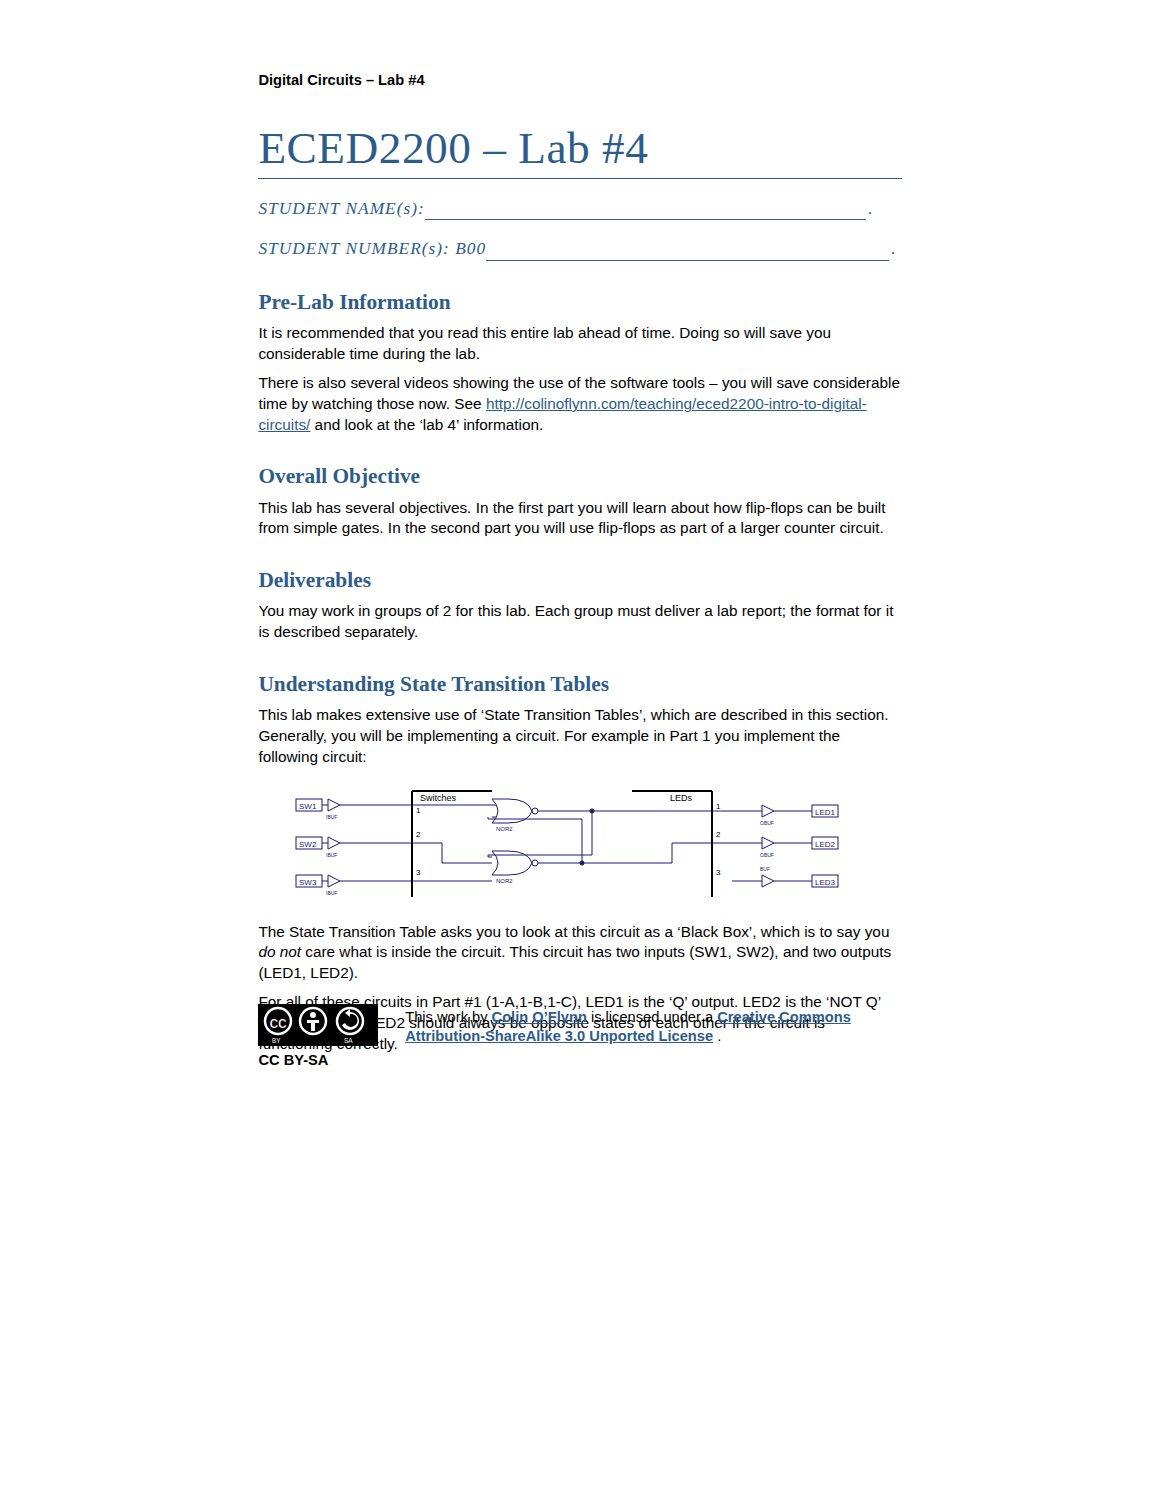Digital Circuits – Lab #4
ECED2200 – Lab #4
STUDENT NAME(s): .
STUDENT NUMBER(s): B00 .
Pre-Lab Information
It is recommended that you read this entire lab ahead of time. Doing so will save you considerable time during the lab.
There is also several videos showing the use of the software tools – you will save considerable time by watching those now. See http://colinoflynn.com/teaching/eced2200-intro-to-digital-circuits/ and look at the ‘lab 4’ information.
Overall Objective
This lab has several objectives. In the first part you will learn about how flip-flops can be built from simple gates. In the second part you will use flip-flops as part of a larger counter circuit.
Deliverables
You may work in groups of 2 for this lab. Each group must deliver a lab report; the format for it is described separately.
Understanding State Transition Tables
This lab makes extensive use of ‘State Transition Tables’, which are described in this section. Generally, you will be implementing a circuit. For example in Part 1 you implement the following circuit:
SW1 IBUF SW2 IBUF SW3 IBUF Switches 1 2 3 NOR2 NOR2 LEDs 1 2 3 OBUF LED1 OBUF LED2 BUF LED3
The State Transition Table asks you to look at this circuit as a ‘Black Box’, which is to say you do not care what is inside the circuit. This circuit has two inputs (SW1, SW2), and two outputs (LED1, LED2).
For all of these circuits in Part #1 (1-A,1-B,1-C), LED1 is the ‘Q’ output. LED2 is the ‘NOT Q’ output. LED1 & LED2 should always be opposite states of each other if the circuit is functioning correctly.
cc BY SA CC BY-SA
This work by Colin O’Flynn is licensed under a Creative Commons Attribution-ShareAlike 3.0 Unported License .